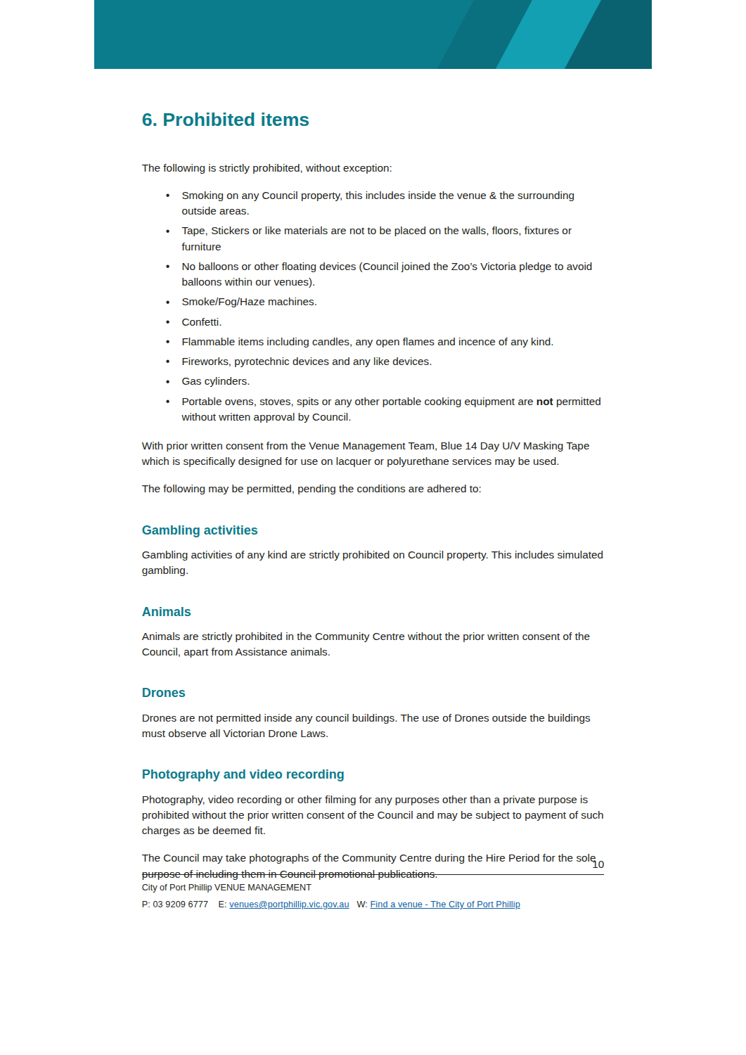6. Prohibited items
The following is strictly prohibited, without exception:
Smoking on any Council property, this includes inside the venue & the surrounding outside areas.
Tape, Stickers or like materials are not to be placed on the walls, floors, fixtures or furniture
No balloons or other floating devices (Council joined the Zoo’s Victoria pledge to avoid balloons within our venues).
Smoke/Fog/Haze machines.
Confetti.
Flammable items including candles, any open flames and incence of any kind.
Fireworks, pyrotechnic devices and any like devices.
Gas cylinders.
Portable ovens, stoves, spits or any other portable cooking equipment are not permitted without written approval by Council.
With prior written consent from the Venue Management Team, Blue 14 Day U/V Masking Tape which is specifically designed for use on lacquer or polyurethane services may be used.
The following may be permitted, pending the conditions are adhered to:
Gambling activities
Gambling activities of any kind are strictly prohibited on Council property. This includes simulated gambling.
Animals
Animals are strictly prohibited in the Community Centre without the prior written consent of the Council, apart from Assistance animals.
Drones
Drones are not permitted inside any council buildings. The use of Drones outside the buildings must observe all Victorian Drone Laws.
Photography and video recording
Photography, video recording or other filming for any purposes other than a private purpose is prohibited without the prior written consent of the Council and may be subject to payment of such charges as be deemed fit.
The Council may take photographs of the Community Centre during the Hire Period for the sole purpose of including them in Council promotional publications.
10
City of Port Phillip VENUE MANAGEMENT
P: 03 9209 6777 E: venues@portphillip.vic.gov.au W: Find a venue - The City of Port Phillip